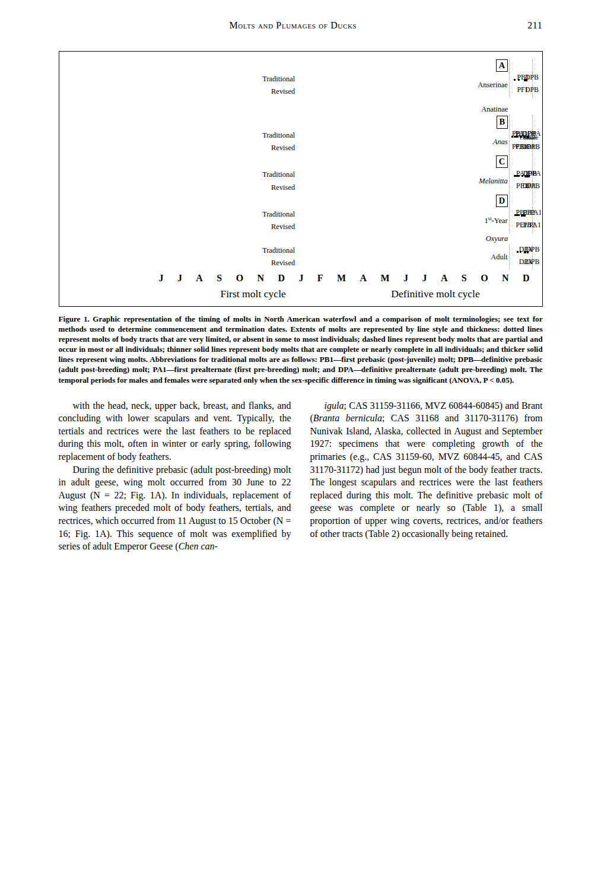Molts and Plumages of Ducks 211
| A | |
| Traditional | Anserinae | PB1 DPB |
| Revised | PF1 DPB |
| Anatinae | |
| B | |
| Traditional | Anas | PB1 PA1 DPB DPA Female Male |
| Revised | PF1a PF1 DPA DPB |
| C | |
| Traditional | Melanitta | PA1 DPB DPA |
| Revised | PF1 DPA DPB |
| D | |
| Traditional | 1 st -Year | PB1/PA1 PB2 |
| Revised | PF1/PA1 PB2 |
| Oxyura | |
| Traditional | Adult | DPA DPB |
| Revised | DPA DPB |
JJASONDJFMAMJJASOND
First molt cycle Definitive molt cycle
Figure 1. Graphic representation of the timing of molts in North American waterfowl and a comparison of molt terminologies; see text for methods used to determine commencement and termination dates. Extents of molts are represented by line style and thickness: dotted lines represent molts of body tracts that are very limited, or absent in some to most individuals; dashed lines represent body molts that are partial and occur in most or all individuals; thinner solid lines represent body molts that are complete or nearly complete in all individuals; and thicker solid lines represent wing molts. Abbreviations for traditional molts are as follows: PB1—first prebasic (post-juvenile) molt; DPB—definitive prebasic (adult post-breeding) molt; PA1—first prealternate (first pre-breeding) molt; and DPA—definitive prealternate (adult pre-breeding) molt. The temporal periods for males and females were separated only when the sex-specific difference in timing was significant (ANOVA, P < 0.05).
with the head, neck, upper back, breast, and flanks, and concluding with lower scapulars and vent. Typically, the tertials and rectrices were the last feathers to be replaced during this molt, often in winter or early spring, following replacement of body feathers.
During the definitive prebasic (adult post-breeding) molt in adult geese, wing molt occurred from 30 June to 22 August (N = 22; Fig. 1A). In individuals, replacement of wing feathers preceded molt of body feathers, tertials, and rectrices, which occurred from 11 August to 15 October (N = 16; Fig. 1A). This sequence of molt was exemplified by series of adult Emperor Geese (Chen can-
igula; CAS 31159-31166, MVZ 60844-60845) and Brant (Branta bernicula; CAS 31168 and 31170-31176) from Nunivak Island, Alaska, collected in August and September 1927: specimens that were completing growth of the primaries (e.g., CAS 31159-60, MVZ 60844-45, and CAS 31170-31172) had just begun molt of the body feather tracts. The longest scapulars and rectrices were the last feathers replaced during this molt. The definitive prebasic molt of geese was complete or nearly so (Table 1), a small proportion of upper wing coverts, rectrices, and/or feathers of other tracts (Table 2) occasionally being retained.